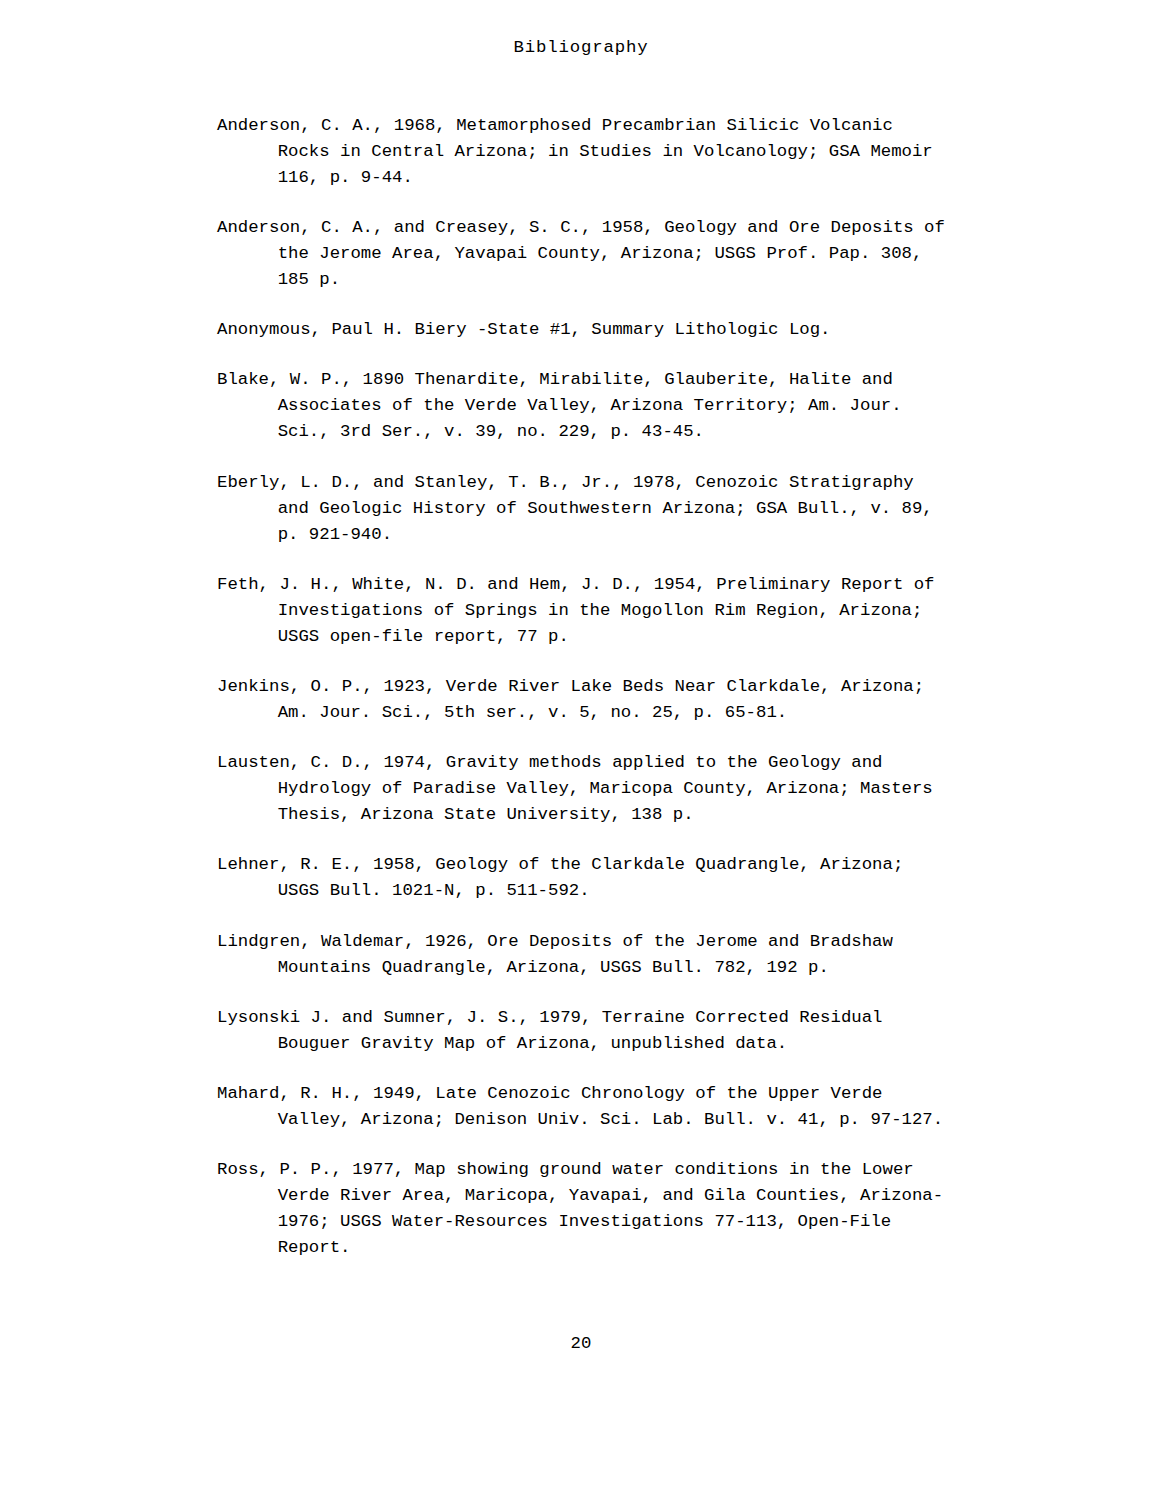Bibliography
Anderson, C. A., 1968, Metamorphosed Precambrian Silicic Volcanic Rocks in Central Arizona; in Studies in Volcanology; GSA Memoir 116, p. 9-44.
Anderson, C. A., and Creasey, S. C., 1958, Geology and Ore Deposits of the Jerome Area, Yavapai County, Arizona; USGS Prof. Pap. 308, 185 p.
Anonymous, Paul H. Biery -State #1, Summary Lithologic Log.
Blake, W. P., 1890 Thenardite, Mirabilite, Glauberite, Halite and Associates of the Verde Valley, Arizona Territory; Am. Jour. Sci., 3rd Ser., v. 39, no. 229, p. 43-45.
Eberly, L. D., and Stanley, T. B., Jr., 1978, Cenozoic Stratigraphy and Geologic History of Southwestern Arizona; GSA Bull., v. 89, p. 921-940.
Feth, J. H., White, N. D. and Hem, J. D., 1954, Preliminary Report of Investigations of Springs in the Mogollon Rim Region, Arizona; USGS open-file report, 77 p.
Jenkins, O. P., 1923, Verde River Lake Beds Near Clarkdale, Arizona; Am. Jour. Sci., 5th ser., v. 5, no. 25, p. 65-81.
Lausten, C. D., 1974, Gravity methods applied to the Geology and Hydrology of Paradise Valley, Maricopa County, Arizona; Masters Thesis, Arizona State University, 138 p.
Lehner, R. E., 1958, Geology of the Clarkdale Quadrangle, Arizona; USGS Bull. 1021-N, p. 511-592.
Lindgren, Waldemar, 1926, Ore Deposits of the Jerome and Bradshaw Mountains Quadrangle, Arizona, USGS Bull. 782, 192 p.
Lysonski J. and Sumner, J. S., 1979, Terraine Corrected Residual Bouguer Gravity Map of Arizona, unpublished data.
Mahard, R. H., 1949, Late Cenozoic Chronology of the Upper Verde Valley, Arizona; Denison Univ. Sci. Lab. Bull. v. 41, p. 97-127.
Ross, P. P., 1977, Map showing ground water conditions in the Lower Verde River Area, Maricopa, Yavapai, and Gila Counties, Arizona-1976; USGS Water-Resources Investigations 77-113, Open-File Report.
20